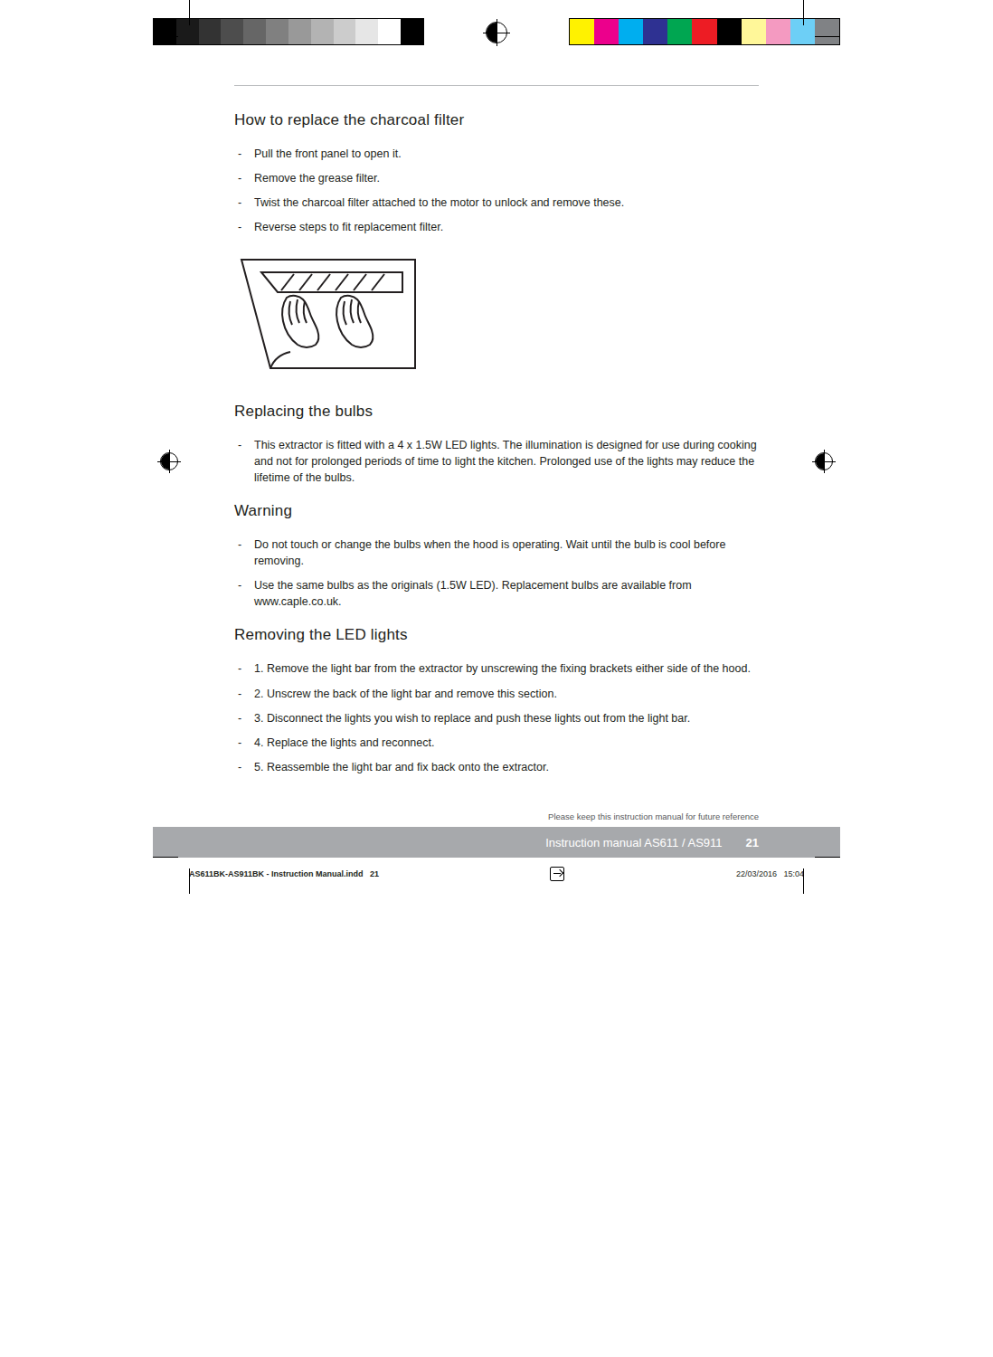How to replace the charcoal filter
Pull the front panel to open it.
Remove the grease filter.
Twist the charcoal filter attached to the motor to unlock and remove these.
Reverse steps to fit replacement filter.
Replacing the bulbs
This extractor is fitted with a 4 x 1.5W LED lights. The illumination is designed for use during cooking and not for prolonged periods of time to light the kitchen. Prolonged use of the lights may reduce the lifetime of the bulbs.
Warning
Do not touch or change the bulbs when the hood is operating. Wait until the bulb is cool before removing.
Use the same bulbs as the originals (1.5W LED). Replacement bulbs are available from www.caple.co.uk.
Removing the LED lights
1. Remove the light bar from the extractor by unscrewing the fixing brackets either side of the hood.
2. Unscrew the back of the light bar and remove this section.
3. Disconnect the lights you wish to replace and push these lights out from the light bar.
4. Replace the lights and reconnect.
5. Reassemble the light bar and fix back onto the extractor.
Please keep this instruction manual for future reference
Instruction manual AS611 / AS911 21
AS611BK-AS911BK - Instruction Manual.indd 21 22/03/2016 15:04